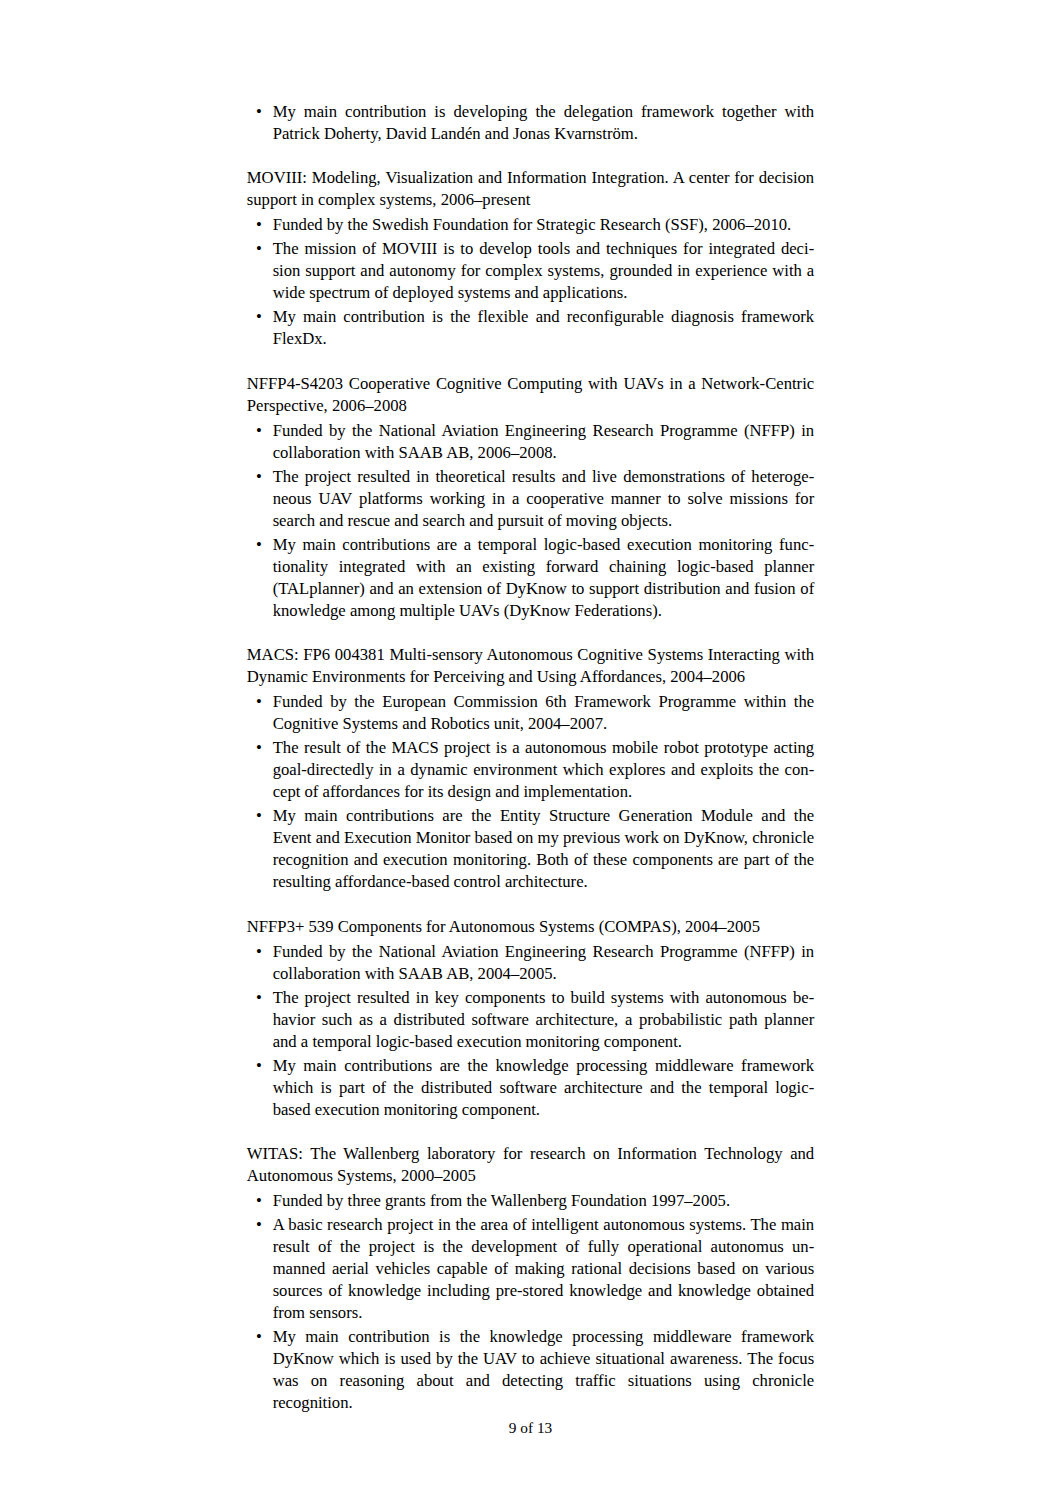My main contribution is developing the delegation framework together with Patrick Doherty, David Landén and Jonas Kvarnström.
MOVIII: Modeling, Visualization and Information Integration. A center for decision support in complex systems, 2006–present
Funded by the Swedish Foundation for Strategic Research (SSF), 2006–2010.
The mission of MOVIII is to develop tools and techniques for integrated decision support and autonomy for complex systems, grounded in experience with a wide spectrum of deployed systems and applications.
My main contribution is the flexible and reconfigurable diagnosis framework FlexDx.
NFFP4-S4203 Cooperative Cognitive Computing with UAVs in a Network-Centric Perspective, 2006–2008
Funded by the National Aviation Engineering Research Programme (NFFP) in collaboration with SAAB AB, 2006–2008.
The project resulted in theoretical results and live demonstrations of heterogeneous UAV platforms working in a cooperative manner to solve missions for search and rescue and search and pursuit of moving objects.
My main contributions are a temporal logic-based execution monitoring functionality integrated with an existing forward chaining logic-based planner (TALplanner) and an extension of DyKnow to support distribution and fusion of knowledge among multiple UAVs (DyKnow Federations).
MACS: FP6 004381 Multi-sensory Autonomous Cognitive Systems Interacting with Dynamic Environments for Perceiving and Using Affordances, 2004–2006
Funded by the European Commission 6th Framework Programme within the Cognitive Systems and Robotics unit, 2004–2007.
The result of the MACS project is a autonomous mobile robot prototype acting goal-directedly in a dynamic environment which explores and exploits the concept of affordances for its design and implementation.
My main contributions are the Entity Structure Generation Module and the Event and Execution Monitor based on my previous work on DyKnow, chronicle recognition and execution monitoring. Both of these components are part of the resulting affordance-based control architecture.
NFFP3+ 539 Components for Autonomous Systems (COMPAS), 2004–2005
Funded by the National Aviation Engineering Research Programme (NFFP) in collaboration with SAAB AB, 2004–2005.
The project resulted in key components to build systems with autonomous behavior such as a distributed software architecture, a probabilistic path planner and a temporal logic-based execution monitoring component.
My main contributions are the knowledge processing middleware framework which is part of the distributed software architecture and the temporal logic-based execution monitoring component.
WITAS: The Wallenberg laboratory for research on Information Technology and Autonomous Systems, 2000–2005
Funded by three grants from the Wallenberg Foundation 1997–2005.
A basic research project in the area of intelligent autonomous systems. The main result of the project is the development of fully operational autonomus unmanned aerial vehicles capable of making rational decisions based on various sources of knowledge including pre-stored knowledge and knowledge obtained from sensors.
My main contribution is the knowledge processing middleware framework DyKnow which is used by the UAV to achieve situational awareness. The focus was on reasoning about and detecting traffic situations using chronicle recognition.
9 of 13